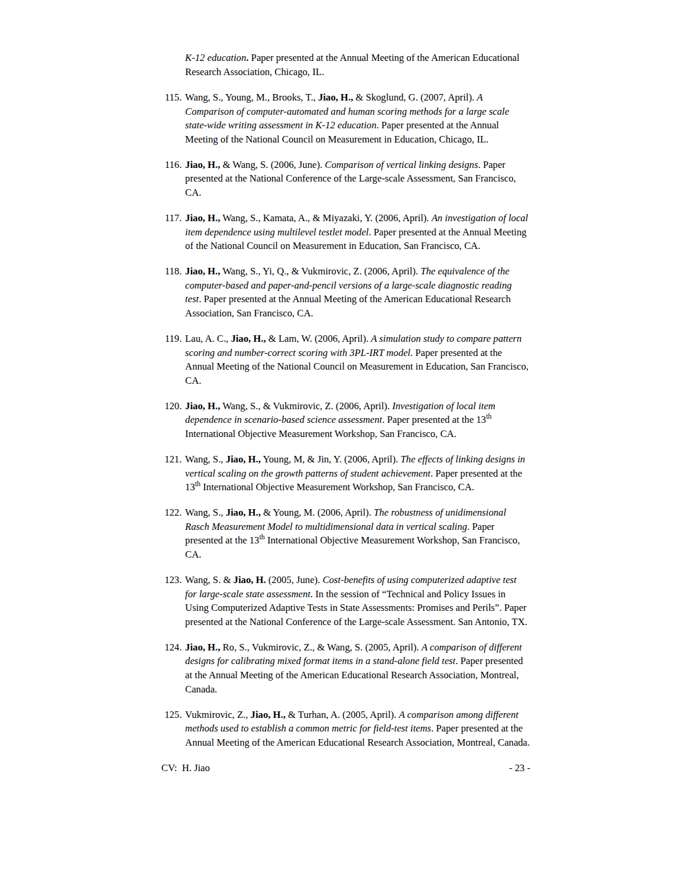K-12 education. Paper presented at the Annual Meeting of the American Educational Research Association, Chicago, IL.
115. Wang, S., Young, M., Brooks, T., Jiao, H., & Skoglund, G. (2007, April). A Comparison of computer-automated and human scoring methods for a large scale state-wide writing assessment in K-12 education. Paper presented at the Annual Meeting of the National Council on Measurement in Education, Chicago, IL.
116. Jiao, H., & Wang, S. (2006, June). Comparison of vertical linking designs. Paper presented at the National Conference of the Large-scale Assessment, San Francisco, CA.
117. Jiao, H., Wang, S., Kamata, A., & Miyazaki, Y. (2006, April). An investigation of local item dependence using multilevel testlet model. Paper presented at the Annual Meeting of the National Council on Measurement in Education, San Francisco, CA.
118. Jiao, H., Wang, S., Yi, Q., & Vukmirovic, Z. (2006, April). The equivalence of the computer-based and paper-and-pencil versions of a large-scale diagnostic reading test. Paper presented at the Annual Meeting of the American Educational Research Association, San Francisco, CA.
119. Lau, A. C., Jiao, H., & Lam, W. (2006, April). A simulation study to compare pattern scoring and number-correct scoring with 3PL-IRT model. Paper presented at the Annual Meeting of the National Council on Measurement in Education, San Francisco, CA.
120. Jiao, H., Wang, S., & Vukmirovic, Z. (2006, April). Investigation of local item dependence in scenario-based science assessment. Paper presented at the 13th International Objective Measurement Workshop, San Francisco, CA.
121. Wang, S., Jiao, H., Young, M, & Jin, Y. (2006, April). The effects of linking designs in vertical scaling on the growth patterns of student achievement. Paper presented at the 13th International Objective Measurement Workshop, San Francisco, CA.
122. Wang, S., Jiao, H., & Young, M. (2006, April). The robustness of unidimensional Rasch Measurement Model to multidimensional data in vertical scaling. Paper presented at the 13th International Objective Measurement Workshop, San Francisco, CA.
123. Wang, S. & Jiao, H. (2005, June). Cost-benefits of using computerized adaptive test for large-scale state assessment. In the session of “Technical and Policy Issues in Using Computerized Adaptive Tests in State Assessments: Promises and Perils”. Paper presented at the National Conference of the Large-scale Assessment. San Antonio, TX.
124. Jiao, H., Ro, S., Vukmirovic, Z., & Wang, S. (2005, April). A comparison of different designs for calibrating mixed format items in a stand-alone field test. Paper presented at the Annual Meeting of the American Educational Research Association, Montreal, Canada.
125. Vukmirovic, Z., Jiao, H., & Turhan, A. (2005, April). A comparison among different methods used to establish a common metric for field-test items. Paper presented at the Annual Meeting of the American Educational Research Association, Montreal, Canada.
CV: H. Jiao - 23 -